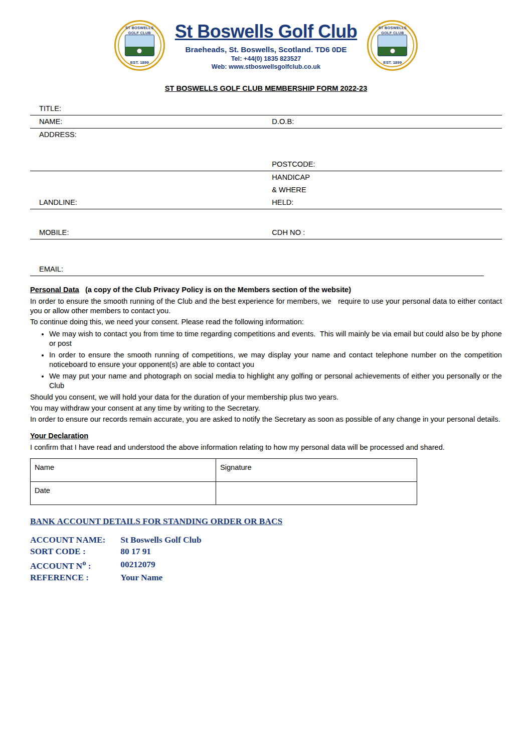ST BOSWELLS
GOLF CLUB
EST. 1899
St Boswells Golf Club
Braeheads, St. Boswells, Scotland. TD6 0DE
Tel: +44(0) 1835 823527
Web: www.stboswellsgolfclub.co.uk
ST BOSWELLS
GOLF CLUB
EST. 1899
ST BOSWELLS GOLF CLUB MEMBERSHIP FORM 2022-23
| TITLE: | | |
| NAME: | | D.O.B: | |
| ADDRESS: | | | |
| | | POSTCODE: | |
| | | HANDICAP | |
| | | & WHERE | |
| LANDLINE: | | HELD: | |
| MOBILE: | | CDH NO : | |
| EMAIL: | | | |
Personal Data (a copy of the Club Privacy Policy is on the Members section of the website)
In order to ensure the smooth running of the Club and the best experience for members, we require to use your personal data to either contact you or allow other members to contact you.
To continue doing this, we need your consent. Please read the following information:
We may wish to contact you from time to time regarding competitions and events. This will mainly be via email but could also be by phone or post
In order to ensure the smooth running of competitions, we may display your name and contact telephone number on the competition noticeboard to ensure your opponent(s) are able to contact you
We may put your name and photograph on social media to highlight any golfing or personal achievements of either you personally or the Club
Should you consent, we will hold your data for the duration of your membership plus two years.
You may withdraw your consent at any time by writing to the Secretary.
In order to ensure our records remain accurate, you are asked to notify the Secretary as soon as possible of any change in your personal details.
Your Declaration
I confirm that I have read and understood the above information relating to how my personal data will be processed and shared.
| Name | Signature |
| Date | |
BANK ACCOUNT DETAILS FOR STANDING ORDER OR BACS
| ACCOUNT NAME: | St Boswells Golf Club |
| SORT CODE : | 80 17 91 |
| ACCOUNT N o : | 00212079 |
| REFERENCE : | Your Name |